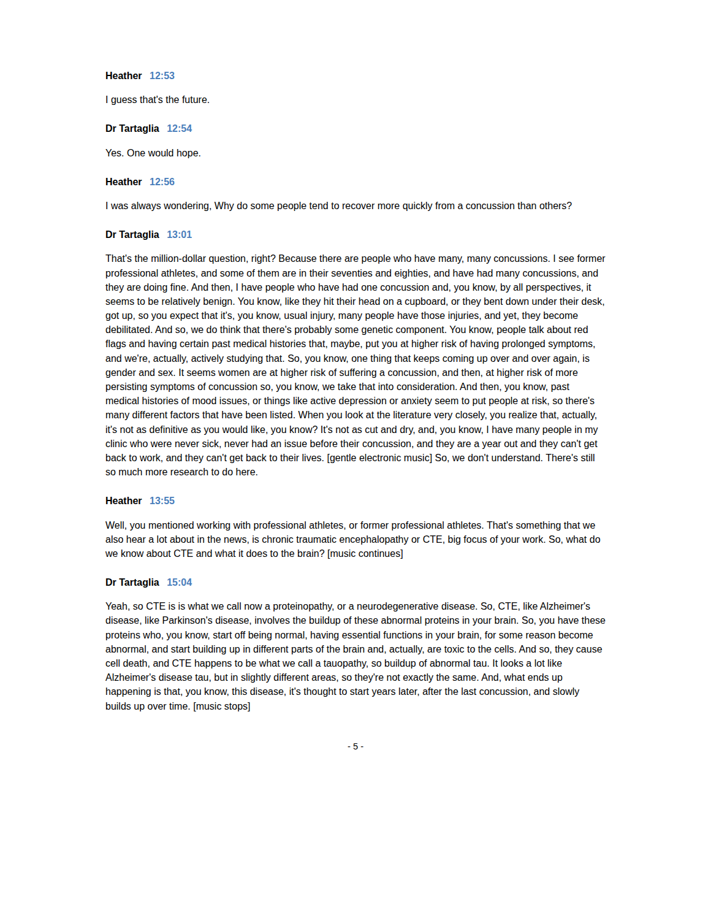Heather 12:53
I guess that's the future.
Dr Tartaglia 12:54
Yes. One would hope.
Heather 12:56
I was always wondering, Why do some people tend to recover more quickly from a concussion than others?
Dr Tartaglia 13:01
That's the million-dollar question, right? Because there are people who have many, many concussions. I see former professional athletes, and some of them are in their seventies and eighties, and have had many concussions, and they are doing fine. And then, I have people who have had one concussion and, you know, by all perspectives, it seems to be relatively benign. You know, like they hit their head on a cupboard, or they bent down under their desk, got up, so you expect that it's, you know, usual injury, many people have those injuries, and yet, they become debilitated. And so, we do think that there's probably some genetic component. You know, people talk about red flags and having certain past medical histories that, maybe, put you at higher risk of having prolonged symptoms, and we're, actually, actively studying that. So, you know, one thing that keeps coming up over and over again, is gender and sex. It seems women are at higher risk of suffering a concussion, and then, at higher risk of more persisting symptoms of concussion so, you know, we take that into consideration. And then, you know, past medical histories of mood issues, or things like active depression or anxiety seem to put people at risk, so there's many different factors that have been listed. When you look at the literature very closely, you realize that, actually, it's not as definitive as you would like, you know? It's not as cut and dry, and, you know, I have many people in my clinic who were never sick, never had an issue before their concussion, and they are a year out and they can't get back to work, and they can't get back to their lives. [gentle electronic music] So, we don't understand. There's still so much more research to do here.
Heather 13:55
Well, you mentioned working with professional athletes, or former professional athletes. That's something that we also hear a lot about in the news, is chronic traumatic encephalopathy or CTE, big focus of your work. So, what do we know about CTE and what it does to the brain? [music continues]
Dr Tartaglia 15:04
Yeah, so CTE is is what we call now a proteinopathy, or a neurodegenerative disease. So, CTE, like Alzheimer's disease, like Parkinson's disease, involves the buildup of these abnormal proteins in your brain. So, you have these proteins who, you know, start off being normal, having essential functions in your brain, for some reason become abnormal, and start building up in different parts of the brain and, actually, are toxic to the cells. And so, they cause cell death, and CTE happens to be what we call a tauopathy, so buildup of abnormal tau. It looks a lot like Alzheimer's disease tau, but in slightly different areas, so they're not exactly the same. And, what ends up happening is that, you know, this disease, it's thought to start years later, after the last concussion, and slowly builds up over time. [music stops]
- 5 -